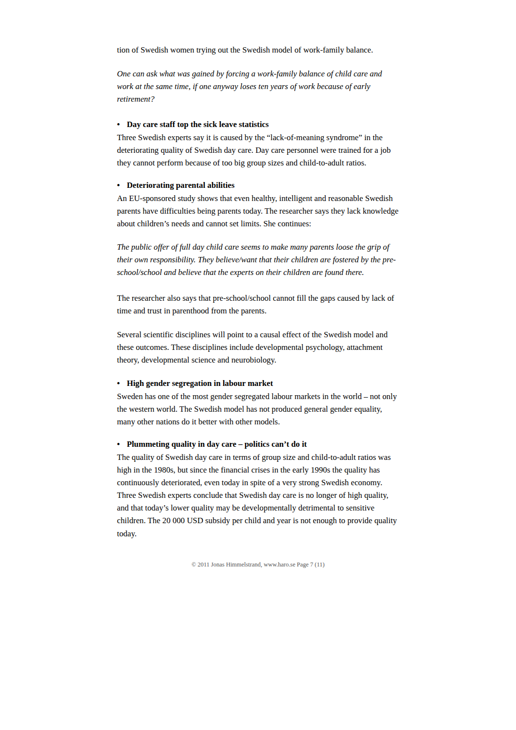tion of Swedish women trying out the Swedish model of work-family balance.
One can ask what was gained by forcing a work-family balance of child care and work at the same time, if one anyway loses ten years of work because of early retirement?
Day care staff top the sick leave statistics
Three Swedish experts say it is caused by the “lack-of-meaning syndrome” in the deteriorating quality of Swedish day care. Day care personnel were trained for a job they cannot perform because of too big group sizes and child-to-adult ratios.
Deteriorating parental abilities
An EU-sponsored study shows that even healthy, intelligent and reasonable Swedish parents have difficulties being parents today. The researcher says they lack knowledge about children’s needs and cannot set limits. She continues:
The public offer of full day child care seems to make many parents loose the grip of their own responsibility. They believe/want that their children are fostered by the pre-school/school and believe that the experts on their children are found there.
The researcher also says that pre-school/school cannot fill the gaps caused by lack of time and trust in parenthood from the parents.
Several scientific disciplines will point to a causal effect of the Swedish model and these outcomes. These disciplines include developmental psychology, attachment theory, developmental science and neurobiology.
High gender segregation in labour market
Sweden has one of the most gender segregated labour markets in the world – not only the western world. The Swedish model has not produced general gender equality, many other nations do it better with other models.
Plummeting quality in day care – politics can’t do it
The quality of Swedish day care in terms of group size and child-to-adult ratios was high in the 1980s, but since the financial crises in the early 1990s the quality has continuously deteriorated, even today in spite of a very strong Swedish economy. Three Swedish experts conclude that Swedish day care is no longer of high quality, and that today’s lower quality may be developmentally detrimental to sensitive children. The 20 000 USD subsidy per child and year is not enough to provide quality today.
© 2011 Jonas Himmelstrand, www.haro.se Page 7 (11)